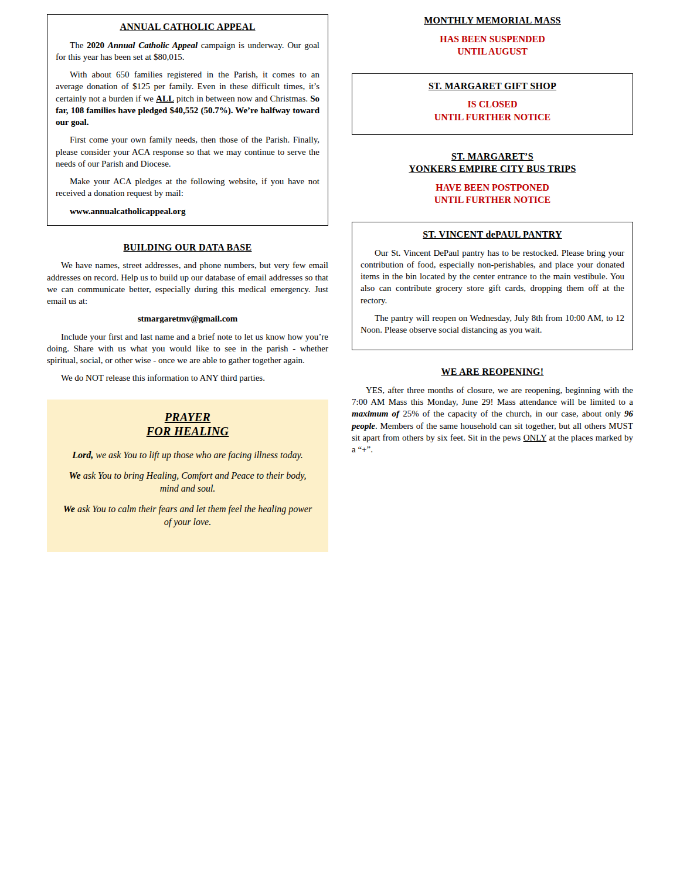ANNUAL CATHOLIC APPEAL
The 2020 Annual Catholic Appeal campaign is underway. Our goal for this year has been set at $80,015.
With about 650 families registered in the Parish, it comes to an average donation of $125 per family. Even in these difficult times, it’s certainly not a burden if we ALL pitch in between now and Christmas. So far, 108 families have pledged $40,552 (50.7%). We’re halfway toward our goal.
First come your own family needs, then those of the Parish. Finally, please consider your ACA response so that we may continue to serve the needs of our Parish and Diocese.
Make your ACA pledges at the following website, if you have not received a donation request by mail:
www.annualcatholicappeal.org
BUILDING OUR DATA BASE
We have names, street addresses, and phone numbers, but very few email addresses on record. Help us to build up our database of email addresses so that we can communicate better, especially during this medical emergency. Just email us at:
stmargaretmv@gmail.com
Include your first and last name and a brief note to let us know how you’re doing. Share with us what you would like to see in the parish - whether spiritual, social, or other wise - once we are able to gather together again.
We do NOT release this information to ANY third parties.
PRAYER
FOR HEALING
Lord, we ask You to lift up those who are facing illness today.
We ask You to bring Healing, Comfort and Peace to their body, mind and soul.
We ask You to calm their fears and let them feel the healing power of your love.
MONTHLY MEMORIAL MASS
HAS BEEN SUSPENDED
UNTIL AUGUST
ST. MARGARET GIFT SHOP
IS CLOSED
UNTIL FURTHER NOTICE
ST. MARGARET’S
YONKERS EMPIRE CITY BUS TRIPS
HAVE BEEN POSTPONED
UNTIL FURTHER NOTICE
ST. VINCENT dePAUL PANTRY
Our St. Vincent DePaul pantry has to be restocked. Please bring your contribution of food, especially non-perishables, and place your donated items in the bin located by the center entrance to the main vestibule. You also can contribute grocery store gift cards, dropping them off at the rectory.
The pantry will reopen on Wednesday, July 8th from 10:00 AM, to 12 Noon. Please observe social distancing as you wait.
WE ARE REOPENING!
YES, after three months of closure, we are reopening, beginning with the 7:00 AM Mass this Monday, June 29! Mass attendance will be limited to a maximum of 25% of the capacity of the church, in our case, about only 96 people. Members of the same household can sit together, but all others MUST sit apart from others by six feet. Sit in the pews ONLY at the places marked by a “+”.